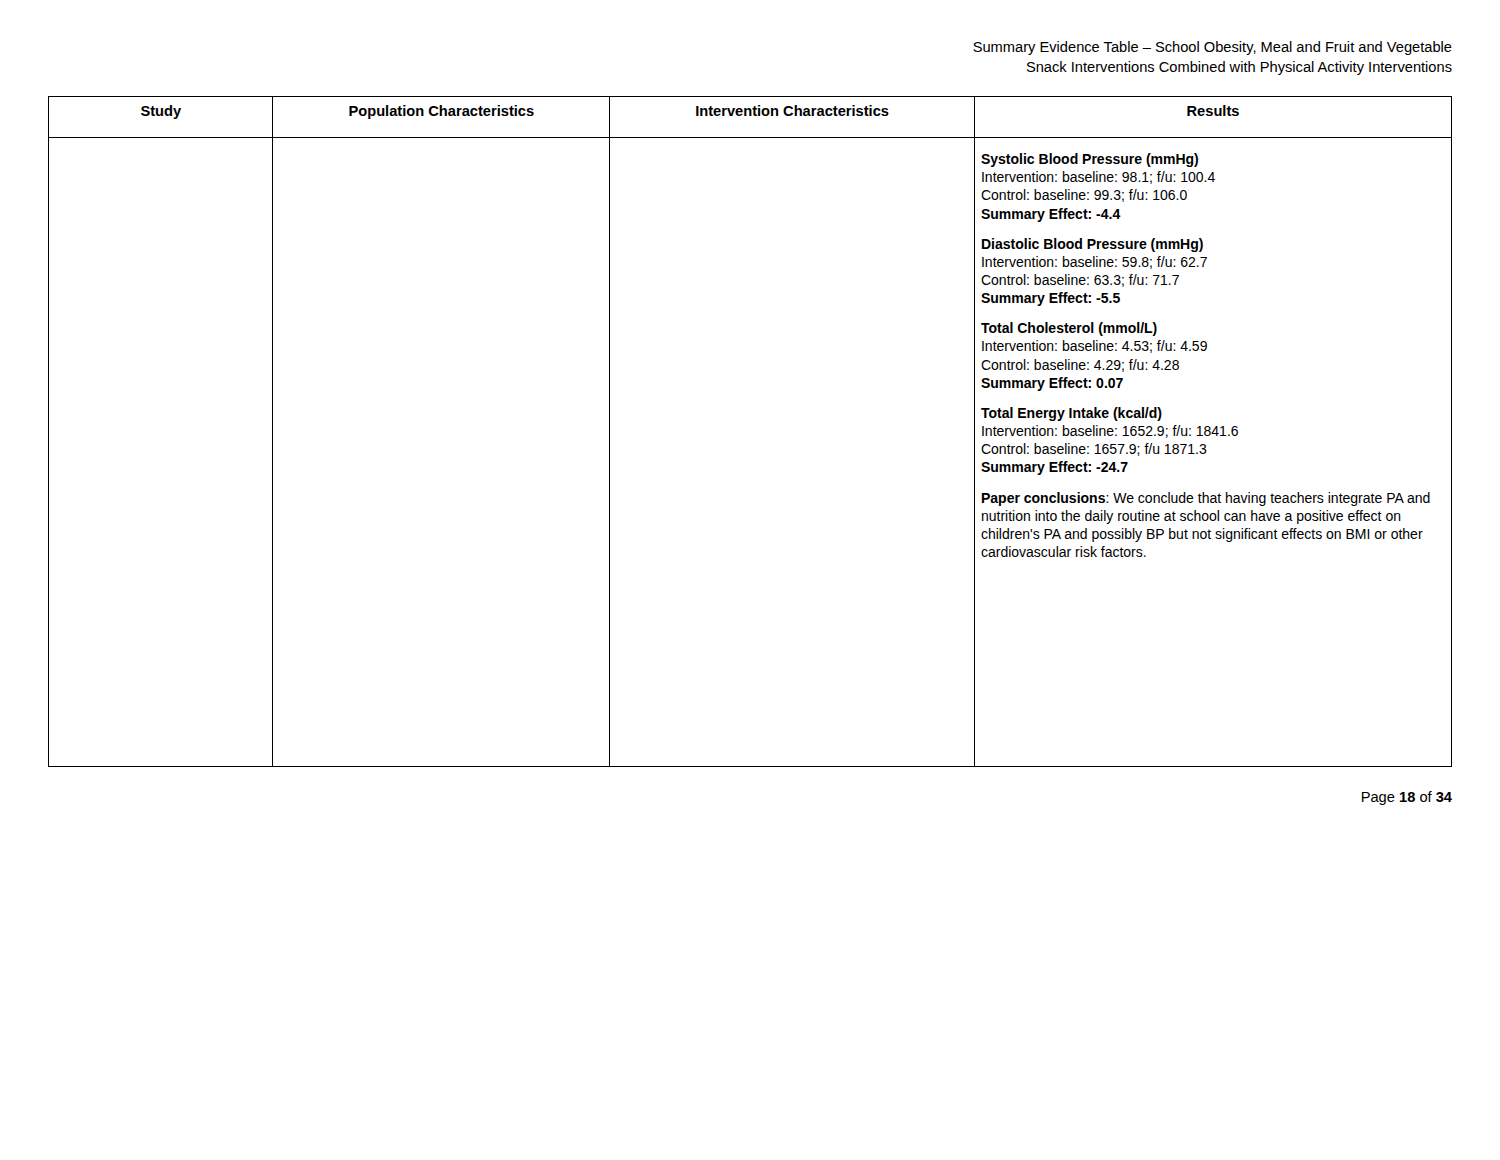Summary Evidence Table – School Obesity, Meal and Fruit and Vegetable
Snack Interventions Combined with Physical Activity Interventions
| Study | Population Characteristics | Intervention Characteristics | Results |
| --- | --- | --- | --- |
| | | | Systolic Blood Pressure (mmHg) Intervention: baseline: 98.1; f/u: 100.4 Control: baseline: 99.3; f/u: 106.0 Summary Effect: -4.4 Diastolic Blood Pressure (mmHg) Intervention: baseline: 59.8; f/u: 62.7 Control: baseline: 63.3; f/u: 71.7 Summary Effect: -5.5 Total Cholesterol (mmol/L) Intervention: baseline: 4.53; f/u: 4.59 Control: baseline: 4.29; f/u: 4.28 Summary Effect: 0.07 Total Energy Intake (kcal/d) Intervention: baseline: 1652.9; f/u: 1841.6 Control: baseline: 1657.9; f/u 1871.3 Summary Effect: -24.7 Paper conclusions : We conclude that having teachers integrate PA and nutrition into the daily routine at school can have a positive effect on children's PA and possibly BP but not significant effects on BMI or other cardiovascular risk factors. |
Page 18 of 34